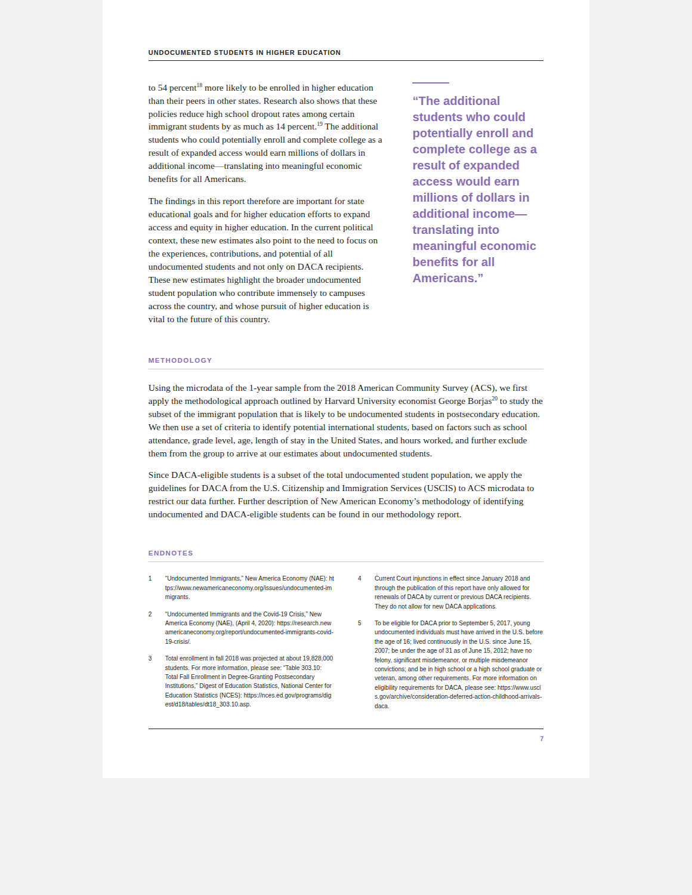Undocumented Students in Higher Education
to 54 percent18 more likely to be enrolled in higher education than their peers in other states. Research also shows that these policies reduce high school dropout rates among certain immigrant students by as much as 14 percent.19 The additional students who could potentially enroll and complete college as a result of expanded access would earn millions of dollars in additional income—translating into meaningful economic benefits for all Americans.
The findings in this report therefore are important for state educational goals and for higher education efforts to expand access and equity in higher education. In the current political context, these new estimates also point to the need to focus on the experiences, contributions, and potential of all undocumented students and not only on DACA recipients. These new estimates highlight the broader undocumented student population who contribute immensely to campuses across the country, and whose pursuit of higher education is vital to the future of this country.
“The additional students who could potentially enroll and complete college as a result of expanded access would earn millions of dollars in additional income—translating into meaning­ful economic benefits for all Americans.”
Methodology
Using the microdata of the 1-year sample from the 2018 American Community Survey (ACS), we first apply the methodological approach outlined by Harvard University economist George Borjas20 to study the subset of the immigrant population that is likely to be undocumented students in postsecondary education. We then use a set of criteria to identify potential international students, based on factors such as school attendance, grade level, age, length of stay in the United States, and hours worked, and further exclude them from the group to arrive at our estimates about undocumented students.
Since DACA-eligible students is a subset of the total undocumented student population, we apply the guidelines for DACA from the U.S. Citizenship and Immigration Services (USCIS) to ACS microdata to restrict our data further. Further description of New American Economy’s methodology of identifying undocumented and DACA-eligible students can be found in our methodology report.
Endnotes
1
“Undocumented Immigrants,” New America Economy (NAE): https://www.newamericaneconomy.org/issues/undocumented-immigrants.
2
“Undocumented Immigrants and the Covid-19 Crisis,” New America Economy (NAE), (April 4, 2020): https://research.newamericaneconomy.org/report/undocumented-immigrants-covid-19-crisis/.
3
Total enrollment in fall 2018 was projected at about 19,828,000 students. For more information, please see: “Table 303.10: Total Fall Enrollment in Degree-Granting Postsecondary Institutions,” Digest of Education Statistics, National Center for Education Statistics (NCES): https://nces.ed.gov/programs/digest/d18/tables/dt18_303.10.asp.
4
Current Court injunctions in effect since January 2018 and through the publication of this report have only allowed for renewals of DACA by current or previous DACA recipients. They do not allow for new DACA applications.
5
To be eligible for DACA prior to September 5, 2017, young undocumented individuals must have arrived in the U.S. before the age of 16; lived continuously in the U.S. since June 15, 2007; be under the age of 31 as of June 15, 2012; have no felony, significant misdemeanor, or multiple misdemeanor convictions; and be in high school or a high school graduate or veteran, among other requirements. For more information on eligibility requirements for DACA, please see: https://www.uscis.gov/archive/consideration-deferred-action-childhood-arrivals-daca.
7